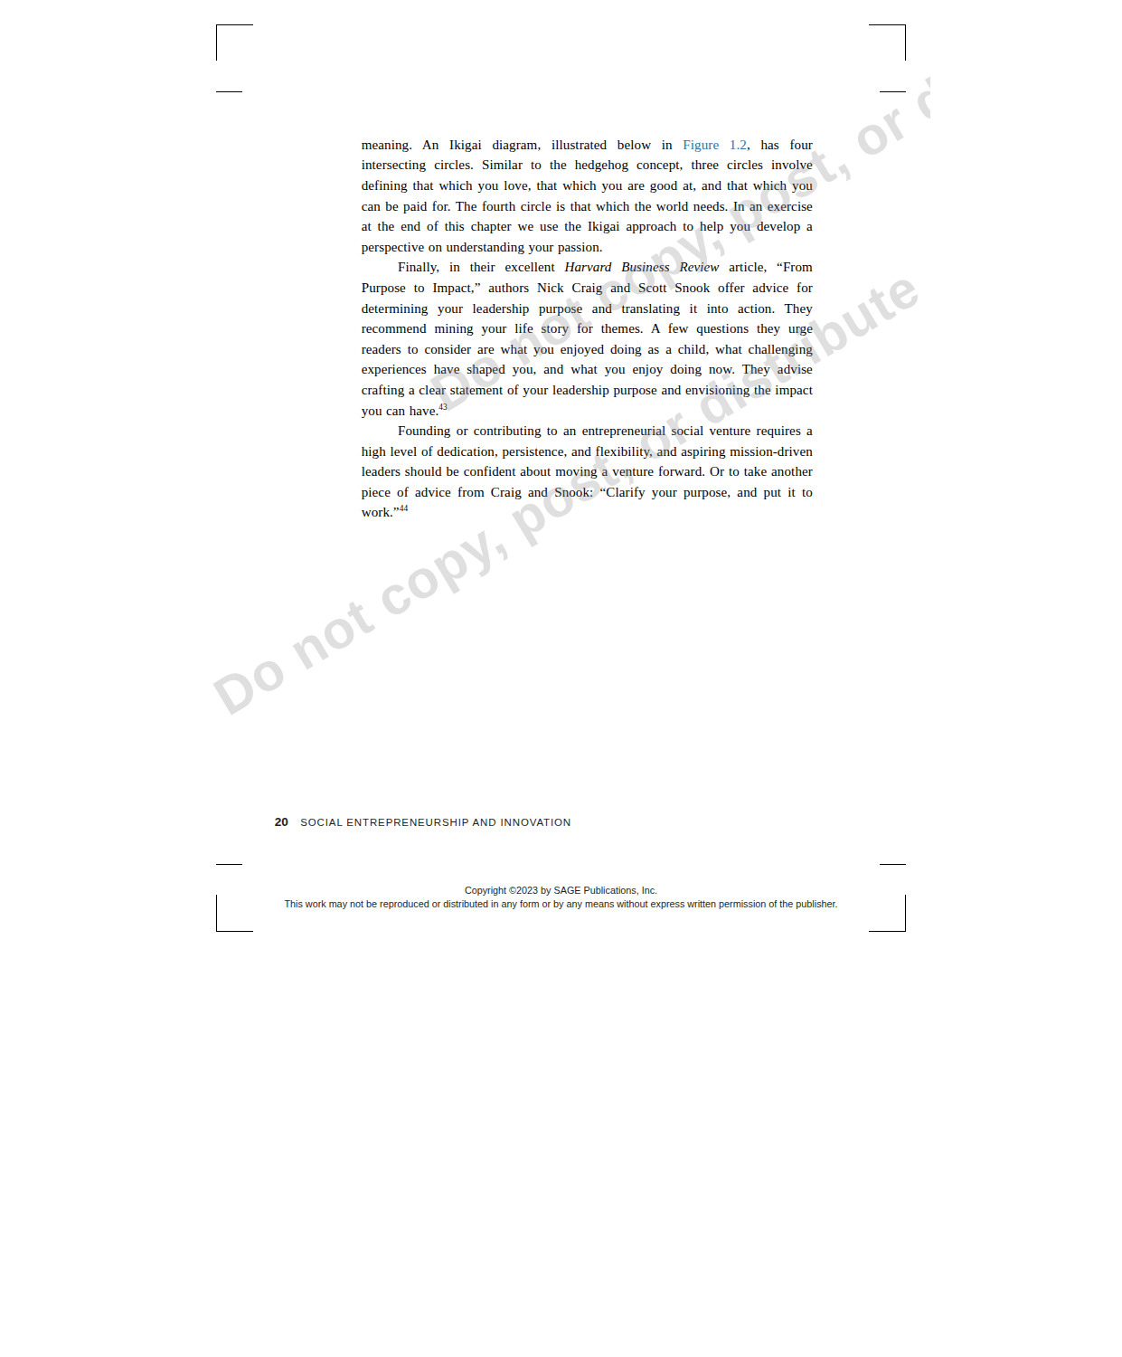meaning. An Ikigai diagram, illustrated below in Figure 1.2, has four intersecting circles. Similar to the hedgehog concept, three circles involve defining that which you love, that which you are good at, and that which you can be paid for. The fourth circle is that which the world needs. In an exercise at the end of this chapter we use the Ikigai approach to help you develop a perspective on understanding your passion.
Finally, in their excellent Harvard Business Review article, “From Purpose to Impact,” authors Nick Craig and Scott Snook offer advice for determining your leadership purpose and translating it into action. They recommend mining your life story for themes. A few questions they urge readers to consider are what you enjoyed doing as a child, what challenging experiences have shaped you, and what you enjoy doing now. They advise crafting a clear statement of your leadership purpose and envisioning the impact you can have.43
Founding or contributing to an entrepreneurial social venture requires a high level of dedication, persistence, and flexibility, and aspiring mission-driven leaders should be confident about moving a venture forward. Or to take another piece of advice from Craig and Snook: “Clarify your purpose, and put it to work.”44
20 Social Entrepreneurship and Innovation
Copyright ©2023 by SAGE Publications, Inc. This work may not be reproduced or distributed in any form or by any means without express written permission of the publisher.
Do not copy, post, or distribute Do not copy, post, or distribute